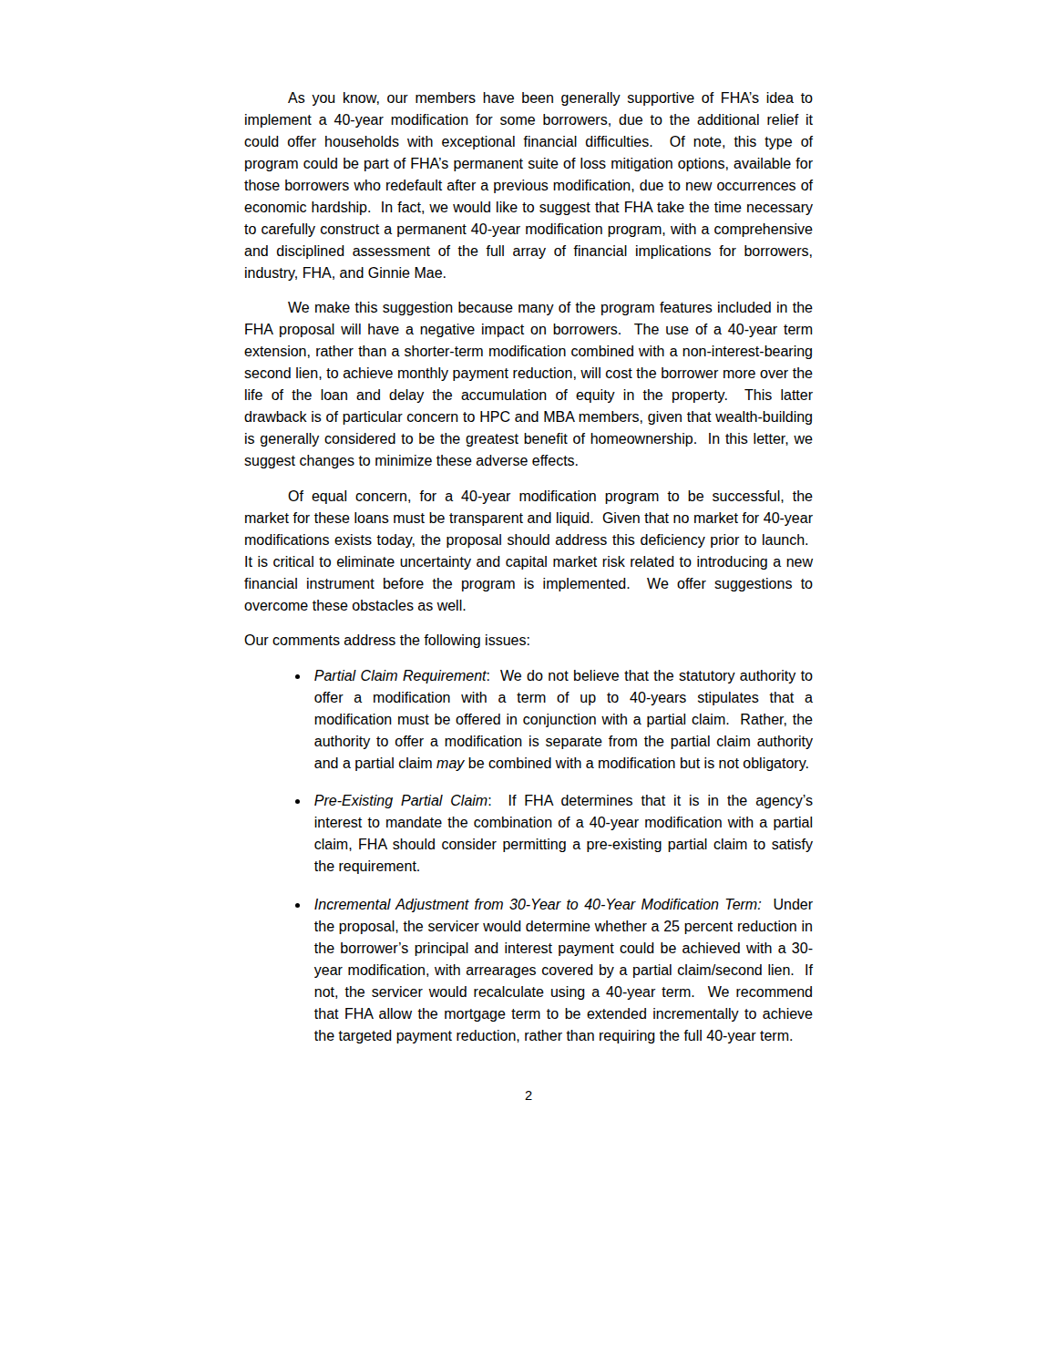As you know, our members have been generally supportive of FHA’s idea to implement a 40-year modification for some borrowers, due to the additional relief it could offer households with exceptional financial difficulties. Of note, this type of program could be part of FHA’s permanent suite of loss mitigation options, available for those borrowers who redefault after a previous modification, due to new occurrences of economic hardship. In fact, we would like to suggest that FHA take the time necessary to carefully construct a permanent 40-year modification program, with a comprehensive and disciplined assessment of the full array of financial implications for borrowers, industry, FHA, and Ginnie Mae.
We make this suggestion because many of the program features included in the FHA proposal will have a negative impact on borrowers. The use of a 40-year term extension, rather than a shorter-term modification combined with a non-interest-bearing second lien, to achieve monthly payment reduction, will cost the borrower more over the life of the loan and delay the accumulation of equity in the property. This latter drawback is of particular concern to HPC and MBA members, given that wealth-building is generally considered to be the greatest benefit of homeownership. In this letter, we suggest changes to minimize these adverse effects.
Of equal concern, for a 40-year modification program to be successful, the market for these loans must be transparent and liquid. Given that no market for 40-year modifications exists today, the proposal should address this deficiency prior to launch. It is critical to eliminate uncertainty and capital market risk related to introducing a new financial instrument before the program is implemented. We offer suggestions to overcome these obstacles as well.
Our comments address the following issues:
Partial Claim Requirement: We do not believe that the statutory authority to offer a modification with a term of up to 40-years stipulates that a modification must be offered in conjunction with a partial claim. Rather, the authority to offer a modification is separate from the partial claim authority and a partial claim may be combined with a modification but is not obligatory.
Pre-Existing Partial Claim: If FHA determines that it is in the agency’s interest to mandate the combination of a 40-year modification with a partial claim, FHA should consider permitting a pre-existing partial claim to satisfy the requirement.
Incremental Adjustment from 30-Year to 40-Year Modification Term: Under the proposal, the servicer would determine whether a 25 percent reduction in the borrower’s principal and interest payment could be achieved with a 30-year modification, with arrearages covered by a partial claim/second lien. If not, the servicer would recalculate using a 40-year term. We recommend that FHA allow the mortgage term to be extended incrementally to achieve the targeted payment reduction, rather than requiring the full 40-year term.
2